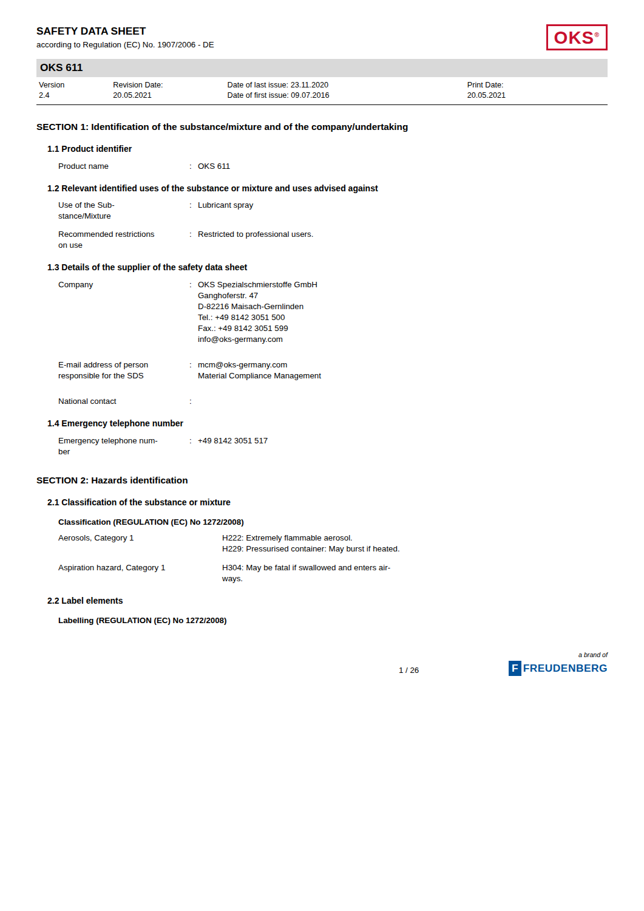SAFETY DATA SHEET
according to Regulation (EC) No. 1907/2006 - DE
OKS®
OKS 611
| Version 2.4 | Revision Date: 20.05.2021 | Date of last issue: 23.11.2020 Date of first issue: 09.07.2016 | Print Date: 20.05.2021 |
SECTION 1: Identification of the substance/mixture and of the company/undertaking
1.1 Product identifier
| Product name | : | OKS 611 |
1.2 Relevant identified uses of the substance or mixture and uses advised against
| Use of the Sub- stance/Mixture | : | Lubricant spray |
| Recommended restrictions on use | : | Restricted to professional users. |
1.3 Details of the supplier of the safety data sheet
| Company | : | OKS Spezialschmierstoffe GmbH Ganghoferstr. 47 D-82216 Maisach-Gernlinden Tel.: +49 8142 3051 500 Fax.: +49 8142 3051 599 info@oks-germany.com |
| E-mail address of person responsible for the SDS | : | mcm@oks-germany.com Material Compliance Management |
| National contact | : | |
1.4 Emergency telephone number
| Emergency telephone num- ber | : | +49 8142 3051 517 |
SECTION 2: Hazards identification
2.1 Classification of the substance or mixture
Classification (REGULATION (EC) No 1272/2008)
| Aerosols, Category 1 | H222: Extremely flammable aerosol. H229: Pressurised container: May burst if heated. |
| Aspiration hazard, Category 1 | H304: May be fatal if swallowed and enters air- ways. |
2.2 Label elements
Labelling (REGULATION (EC) No 1272/2008)
1 / 26
a brand of
FFREUDENBERG